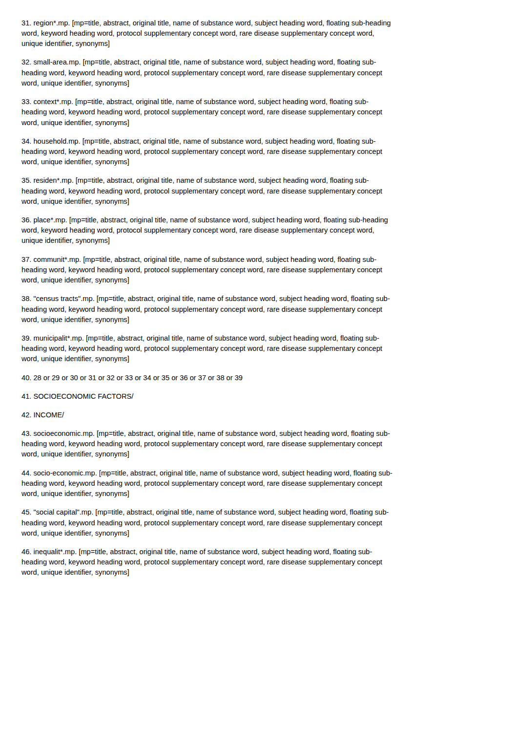31. region*.mp. [mp=title, abstract, original title, name of substance word, subject heading word, floating sub-heading word, keyword heading word, protocol supplementary concept word, rare disease supplementary concept word, unique identifier, synonyms]
32. small-area.mp. [mp=title, abstract, original title, name of substance word, subject heading word, floating sub-heading word, keyword heading word, protocol supplementary concept word, rare disease supplementary concept word, unique identifier, synonyms]
33. context*.mp. [mp=title, abstract, original title, name of substance word, subject heading word, floating sub-heading word, keyword heading word, protocol supplementary concept word, rare disease supplementary concept word, unique identifier, synonyms]
34. household.mp. [mp=title, abstract, original title, name of substance word, subject heading word, floating sub-heading word, keyword heading word, protocol supplementary concept word, rare disease supplementary concept word, unique identifier, synonyms]
35. residen*.mp. [mp=title, abstract, original title, name of substance word, subject heading word, floating sub-heading word, keyword heading word, protocol supplementary concept word, rare disease supplementary concept word, unique identifier, synonyms]
36. place*.mp. [mp=title, abstract, original title, name of substance word, subject heading word, floating sub-heading word, keyword heading word, protocol supplementary concept word, rare disease supplementary concept word, unique identifier, synonyms]
37. communit*.mp. [mp=title, abstract, original title, name of substance word, subject heading word, floating sub-heading word, keyword heading word, protocol supplementary concept word, rare disease supplementary concept word, unique identifier, synonyms]
38. "census tracts".mp. [mp=title, abstract, original title, name of substance word, subject heading word, floating sub-heading word, keyword heading word, protocol supplementary concept word, rare disease supplementary concept word, unique identifier, synonyms]
39. municipalit*.mp. [mp=title, abstract, original title, name of substance word, subject heading word, floating sub-heading word, keyword heading word, protocol supplementary concept word, rare disease supplementary concept word, unique identifier, synonyms]
40. 28 or 29 or 30 or 31 or 32 or 33 or 34 or 35 or 36 or 37 or 38 or 39
41. SOCIOECONOMIC FACTORS/
42. INCOME/
43. socioeconomic.mp. [mp=title, abstract, original title, name of substance word, subject heading word, floating sub-heading word, keyword heading word, protocol supplementary concept word, rare disease supplementary concept word, unique identifier, synonyms]
44. socio-economic.mp. [mp=title, abstract, original title, name of substance word, subject heading word, floating sub-heading word, keyword heading word, protocol supplementary concept word, rare disease supplementary concept word, unique identifier, synonyms]
45. "social capital".mp. [mp=title, abstract, original title, name of substance word, subject heading word, floating sub-heading word, keyword heading word, protocol supplementary concept word, rare disease supplementary concept word, unique identifier, synonyms]
46. inequalit*.mp. [mp=title, abstract, original title, name of substance word, subject heading word, floating sub-heading word, keyword heading word, protocol supplementary concept word, rare disease supplementary concept word, unique identifier, synonyms]